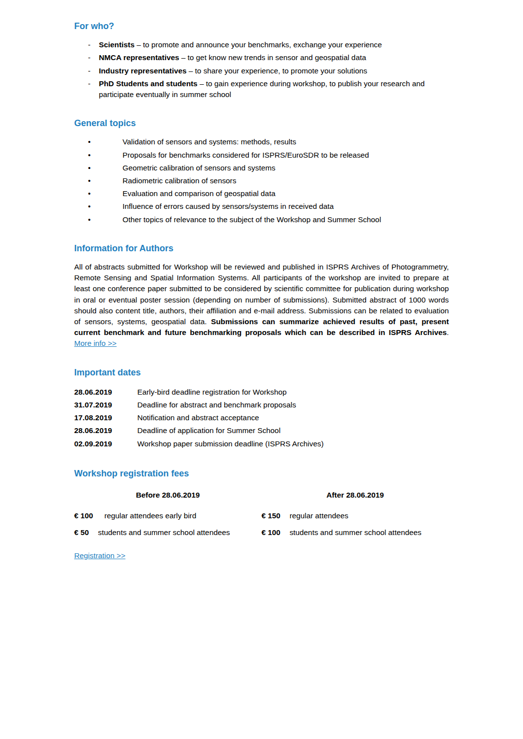For who?
Scientists – to promote and announce your benchmarks, exchange your experience
NMCA representatives – to get know new trends in sensor and geospatial data
Industry representatives – to share your experience, to promote your solutions
PhD Students and students – to gain experience during workshop, to publish your research and participate eventually in summer school
General topics
Validation of sensors and systems: methods, results
Proposals for benchmarks considered for ISPRS/EuroSDR to be released
Geometric calibration of sensors and systems
Radiometric calibration of sensors
Evaluation and comparison of geospatial data
Influence of errors caused by sensors/systems in received data
Other topics of relevance to the subject of the Workshop and Summer School
Information for Authors
All of abstracts submitted for Workshop will be reviewed and published in ISPRS Archives of Photogrammetry, Remote Sensing and Spatial Information Systems. All participants of the workshop are invited to prepare at least one conference paper submitted to be considered by scientific committee for publication during workshop in oral or eventual poster session (depending on number of submissions). Submitted abstract of 1000 words should also content title, authors, their affiliation and e-mail address. Submissions can be related to evaluation of sensors, systems, geospatial data. Submissions can summarize achieved results of past, present current benchmark and future benchmarking proposals which can be described in ISPRS Archives. More info >>
Important dates
| 28.06.2019 | Early-bird deadline registration for Workshop |
| 31.07.2019 | Deadline for abstract and benchmark proposals |
| 17.08.2019 | Notification and abstract acceptance |
| 28.06.2019 | Deadline of application for Summer School |
| 02.09.2019 | Workshop paper submission deadline (ISPRS Archives) |
Workshop registration fees
| Before 28.06.2019 | After 28.06.2019 |
| --- | --- |
| € 100 regular attendees early bird | € 150 regular attendees |
| € 50 students and summer school attendees | € 100 students and summer school attendees |
Registration >>